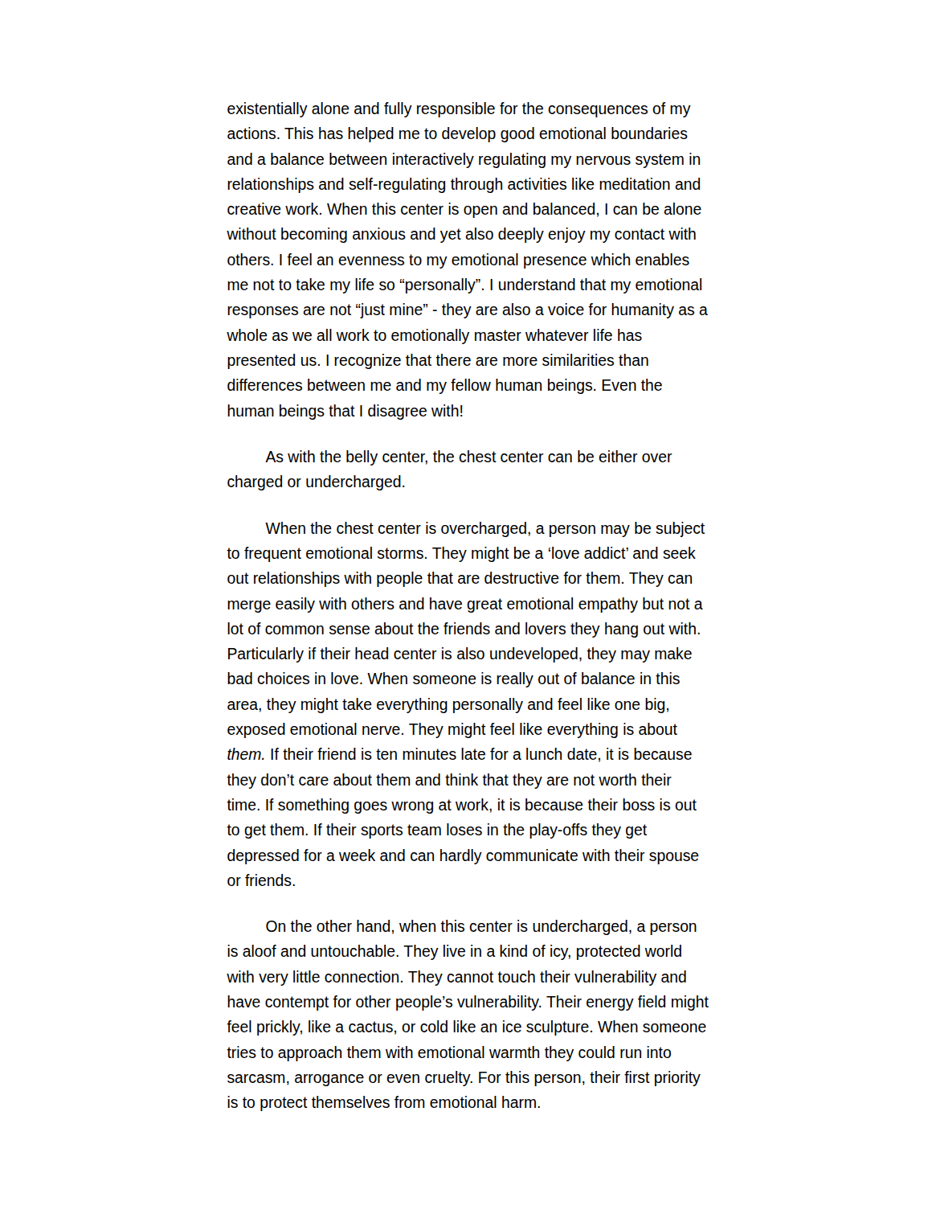existentially alone and fully responsible for the consequences of my actions. This has helped me to develop good emotional boundaries and a balance between interactively regulating my nervous system in relationships and self-regulating through activities like meditation and creative work. When this center is open and balanced, I can be alone without becoming anxious and yet also deeply enjoy my contact with others. I feel an evenness to my emotional presence which enables me not to take my life so “personally”. I understand that my emotional responses are not “just mine” - they are also a voice for humanity as a whole as we all work to emotionally master whatever life has presented us. I recognize that there are more similarities than differences between me and my fellow human beings. Even the human beings that I disagree with!
As with the belly center, the chest center can be either over charged or undercharged.
When the chest center is overcharged, a person may be subject to frequent emotional storms. They might be a ‘love addict’ and seek out relationships with people that are destructive for them. They can merge easily with others and have great emotional empathy but not a lot of common sense about the friends and lovers they hang out with. Particularly if their head center is also undeveloped, they may make bad choices in love. When someone is really out of balance in this area, they might take everything personally and feel like one big, exposed emotional nerve. They might feel like everything is about them. If their friend is ten minutes late for a lunch date, it is because they don’t care about them and think that they are not worth their time. If something goes wrong at work, it is because their boss is out to get them. If their sports team loses in the play-offs they get depressed for a week and can hardly communicate with their spouse or friends.
On the other hand, when this center is undercharged, a person is aloof and untouchable. They live in a kind of icy, protected world with very little connection. They cannot touch their vulnerability and have contempt for other people’s vulnerability. Their energy field might feel prickly, like a cactus, or cold like an ice sculpture. When someone tries to approach them with emotional warmth they could run into sarcasm, arrogance or even cruelty. For this person, their first priority is to protect themselves from emotional harm.